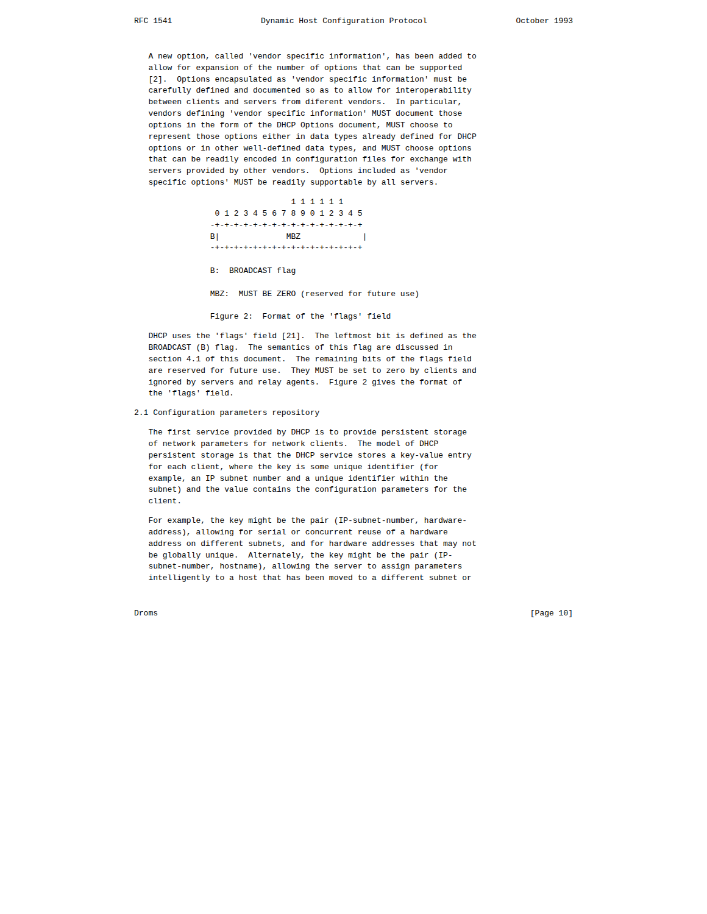RFC 1541 Dynamic Host Configuration Protocol October 1993
A new option, called 'vendor specific information', has been added to allow for expansion of the number of options that can be supported [2]. Options encapsulated as 'vendor specific information' must be carefully defined and documented so as to allow for interoperability between clients and servers from diferent vendors. In particular, vendors defining 'vendor specific information' MUST document those options in the form of the DHCP Options document, MUST choose to represent those options either in data types already defined for DHCP options or in other well-defined data types, and MUST choose options that can be readily encoded in configuration files for exchange with servers provided by other vendors. Options included as 'vendor specific options' MUST be readily supportable by all servers.
                              1 1 1 1 1 1
              0 1 2 3 4 5 6 7 8 9 0 1 2 3 4 5
             -+-+-+-+-+-+-+-+-+-+-+-+-+-+-+-+
             B|              MBZ             |
             -+-+-+-+-+-+-+-+-+-+-+-+-+-+-+-+

             B:  BROADCAST flag

             MBZ:  MUST BE ZERO (reserved for future use)

             Figure 2:  Format of the 'flags' field
DHCP uses the 'flags' field [21]. The leftmost bit is defined as the BROADCAST (B) flag. The semantics of this flag are discussed in section 4.1 of this document. The remaining bits of the flags field are reserved for future use. They MUST be set to zero by clients and ignored by servers and relay agents. Figure 2 gives the format of the 'flags' field.
2.1 Configuration parameters repository
The first service provided by DHCP is to provide persistent storage of network parameters for network clients. The model of DHCP persistent storage is that the DHCP service stores a key-value entry for each client, where the key is some unique identifier (for example, an IP subnet number and a unique identifier within the subnet) and the value contains the configuration parameters for the client.
For example, the key might be the pair (IP-subnet-number, hardware- address), allowing for serial or concurrent reuse of a hardware address on different subnets, and for hardware addresses that may not be globally unique. Alternately, the key might be the pair (IP- subnet-number, hostname), allowing the server to assign parameters intelligently to a host that has been moved to a different subnet or
Droms [Page 10]